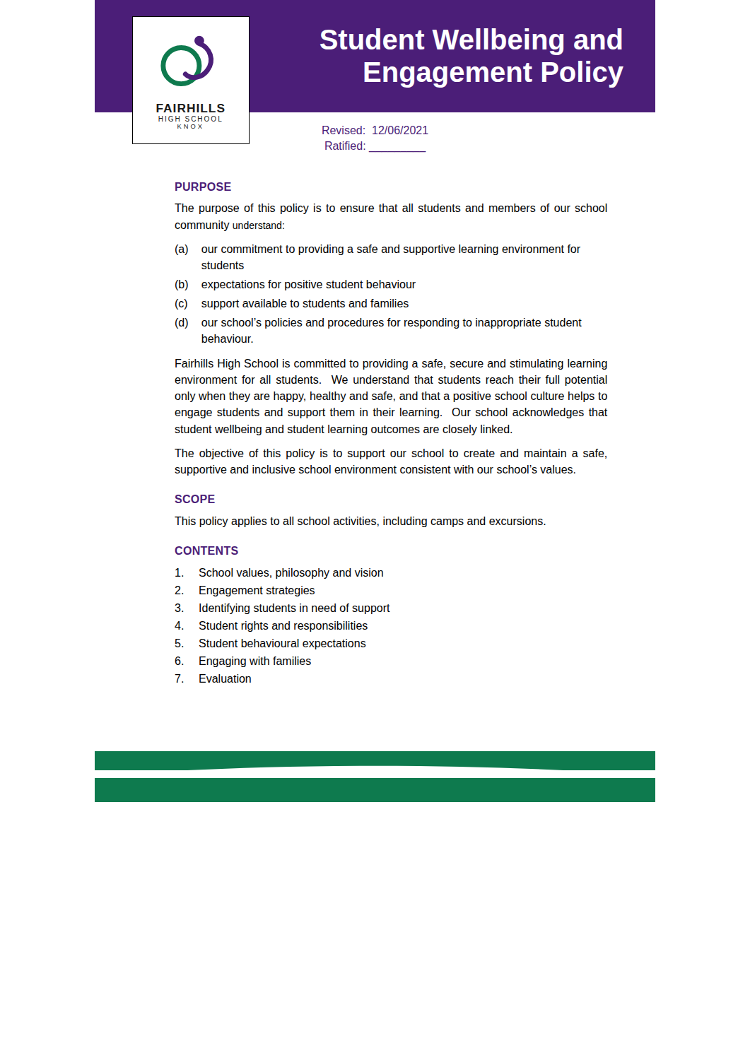Student Wellbeing and
Engagement Policy
FAIRHILLS
HIGH SCHOOL
KNOX
Revised: 12/06/2021
Ratified: _________
PURPOSE
The purpose of this policy is to ensure that all students and members of our school community understand:
(a) our commitment to providing a safe and supportive learning environment for students
(b) expectations for positive student behaviour
(c) support available to students and families
(d) our school’s policies and procedures for responding to inappropriate student behaviour.
Fairhills High School is committed to providing a safe, secure and stimulating learning environment for all students. We understand that students reach their full potential only when they are happy, healthy and safe, and that a positive school culture helps to engage students and support them in their learning. Our school acknowledges that student wellbeing and student learning outcomes are closely linked.
The objective of this policy is to support our school to create and maintain a safe, supportive and inclusive school environment consistent with our school’s values.
SCOPE
This policy applies to all school activities, including camps and excursions.
CONTENTS
1. School values, philosophy and vision
2. Engagement strategies
3. Identifying students in need of support
4. Student rights and responsibilities
5. Student behavioural expectations
6. Engaging with families
7. Evaluation